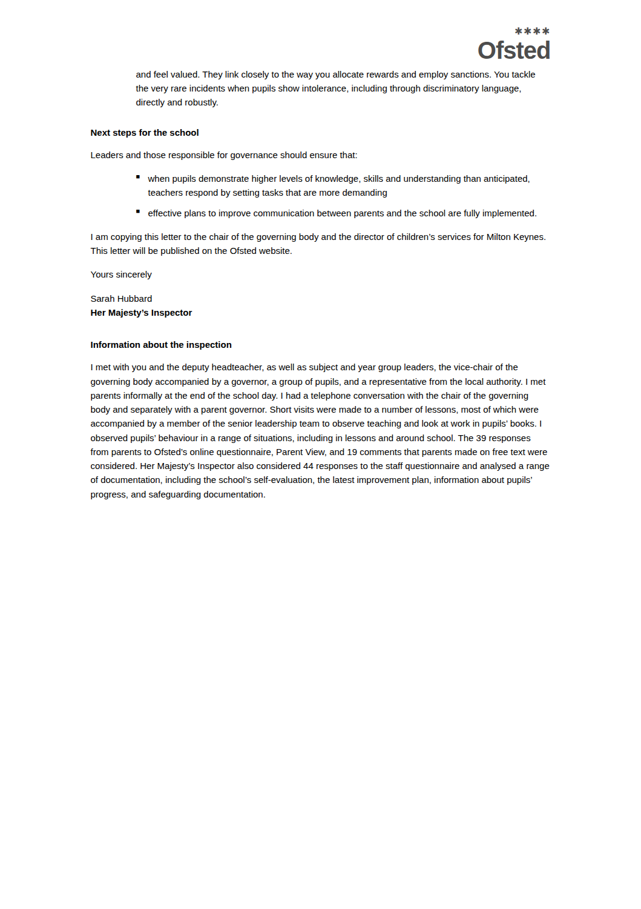✱✱✱✱
Ofsted
and feel valued. They link closely to the way you allocate rewards and employ sanctions. You tackle the very rare incidents when pupils show intolerance, including through discriminatory language, directly and robustly.
Next steps for the school
Leaders and those responsible for governance should ensure that:
when pupils demonstrate higher levels of knowledge, skills and understanding than anticipated, teachers respond by setting tasks that are more demanding
effective plans to improve communication between parents and the school are fully implemented.
I am copying this letter to the chair of the governing body and the director of children’s services for Milton Keynes. This letter will be published on the Ofsted website.
Yours sincerely
Sarah Hubbard
Her Majesty’s Inspector
Information about the inspection
I met with you and the deputy headteacher, as well as subject and year group leaders, the vice-chair of the governing body accompanied by a governor, a group of pupils, and a representative from the local authority. I met parents informally at the end of the school day. I had a telephone conversation with the chair of the governing body and separately with a parent governor. Short visits were made to a number of lessons, most of which were accompanied by a member of the senior leadership team to observe teaching and look at work in pupils’ books. I observed pupils’ behaviour in a range of situations, including in lessons and around school. The 39 responses from parents to Ofsted’s online questionnaire, Parent View, and 19 comments that parents made on free text were considered. Her Majesty’s Inspector also considered 44 responses to the staff questionnaire and analysed a range of documentation, including the school’s self-evaluation, the latest improvement plan, information about pupils’ progress, and safeguarding documentation.